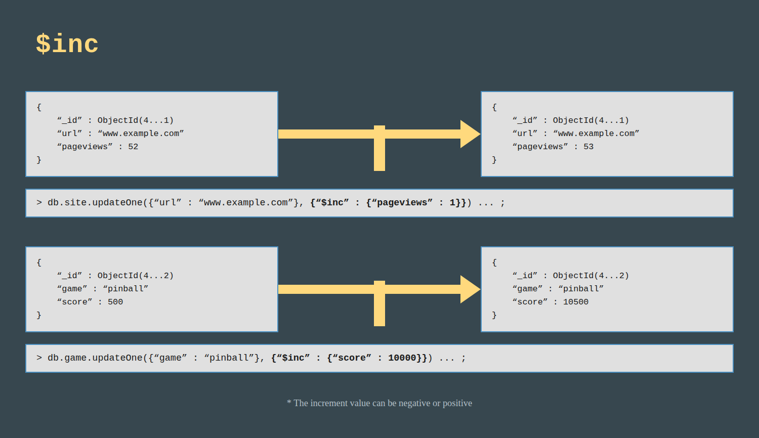$inc
{
    “_id” : ObjectId(4...1)
    “url” : “www.example.com”
    “pageviews” : 52
}
{
    “_id” : ObjectId(4...1)
    “url” : “www.example.com”
    “pageviews” : 53
}
> db.site.updateOne({“url” : “www.example.com”}, {“$inc” : {“pageviews” : 1}}) ... ;
{
    “_id” : ObjectId(4...2)
    “game” : “pinball”
    “score” : 500
}
{
    “_id” : ObjectId(4...2)
    “game” : “pinball”
    “score” : 10500
}
> db.game.updateOne({“game” : “pinball”}, {“$inc” : {“score” : 10000}}) ... ;
* The increment value can be negative or positive